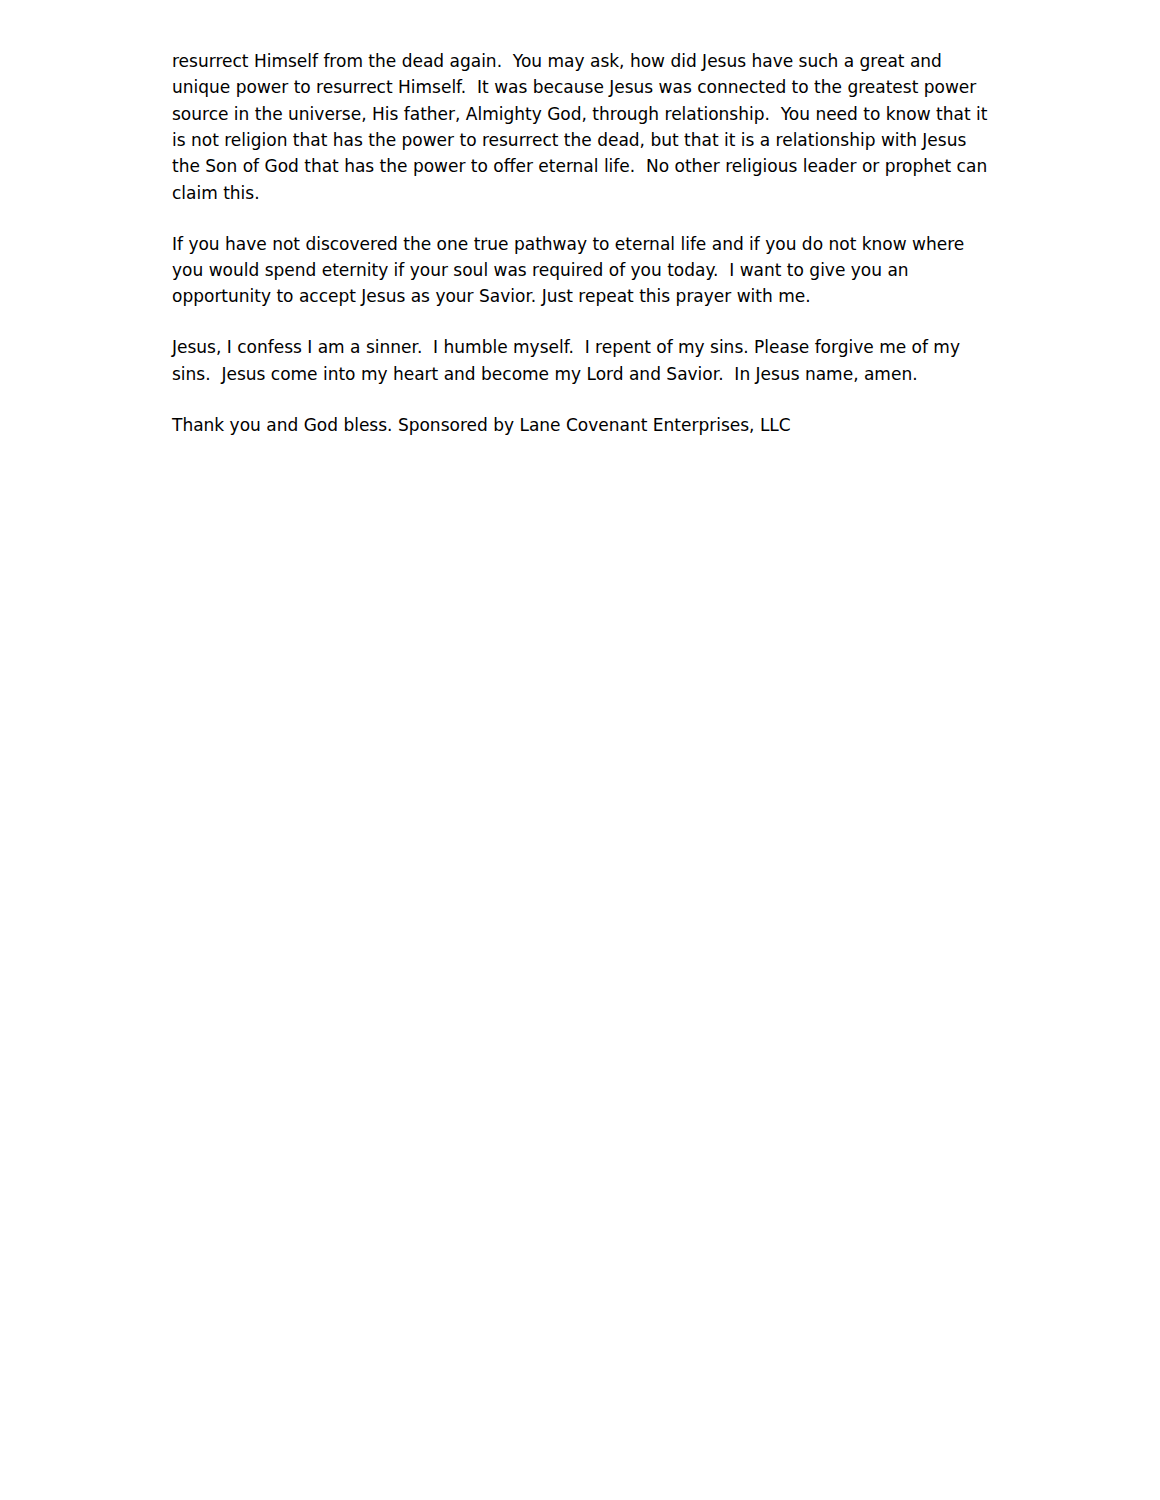resurrect Himself from the dead again. You may ask, how did Jesus have such a great and unique power to resurrect Himself. It was because Jesus was connected to the greatest power source in the universe, His father, Almighty God, through relationship. You need to know that it is not religion that has the power to resurrect the dead, but that it is a relationship with Jesus the Son of God that has the power to offer eternal life. No other religious leader or prophet can claim this.
If you have not discovered the one true pathway to eternal life and if you do not know where you would spend eternity if your soul was required of you today. I want to give you an opportunity to accept Jesus as your Savior. Just repeat this prayer with me.
Jesus, I confess I am a sinner. I humble myself. I repent of my sins. Please forgive me of my sins. Jesus come into my heart and become my Lord and Savior. In Jesus name, amen.
Thank you and God bless. Sponsored by Lane Covenant Enterprises, LLC